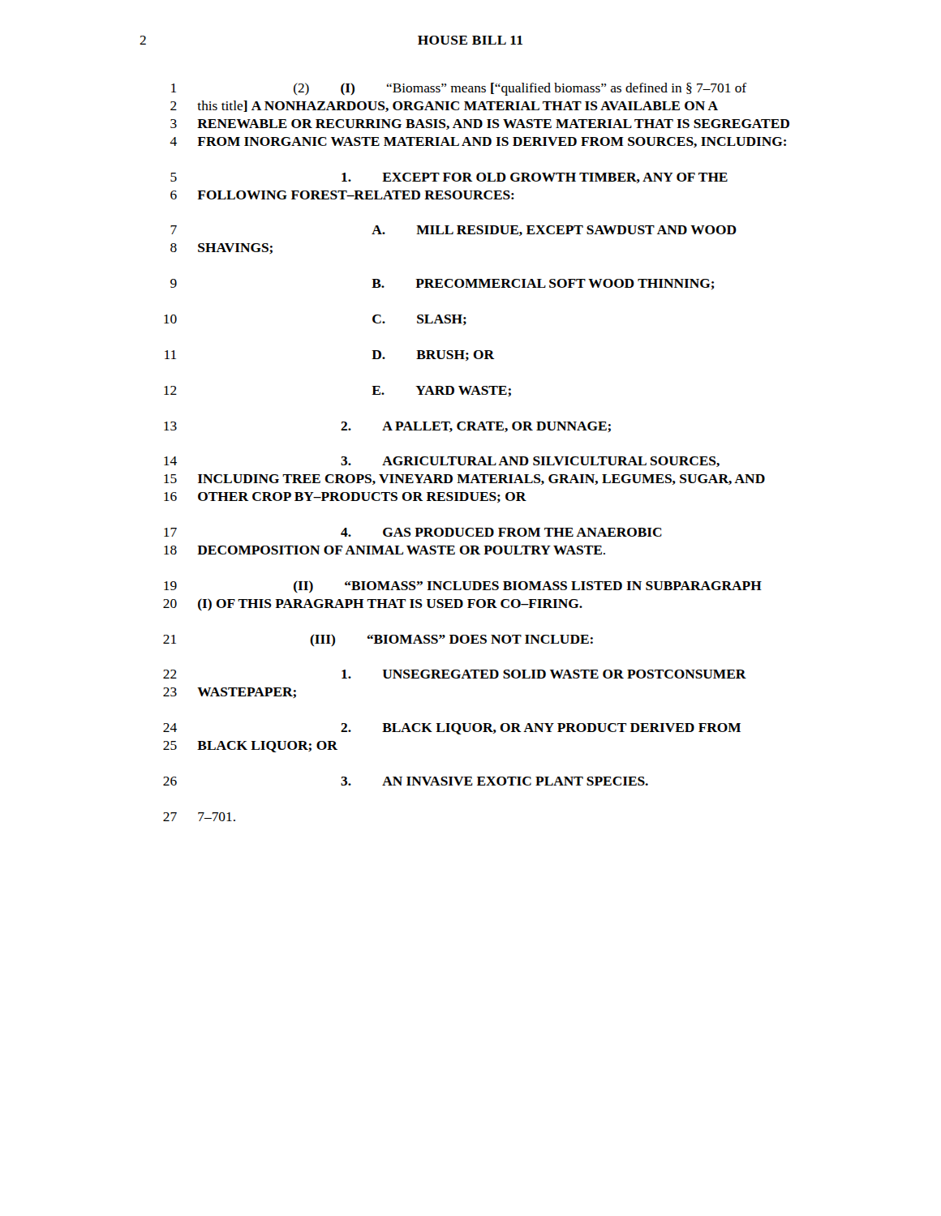2
HOUSE BILL 11
| 1 | (2) (I) “Biomass” means [ “qualified biomass” as defined in § 7–701 of |
| 2 | this title ] A NONHAZARDOUS, ORGANIC MATERIAL THAT IS AVAILABLE ON A |
| 3 | RENEWABLE OR RECURRING BASIS, AND IS WASTE MATERIAL THAT IS SEGREGATED |
| 4 | FROM INORGANIC WASTE MATERIAL AND IS DERIVED FROM SOURCES, INCLUDING: |
| 5 | 1. EXCEPT FOR OLD GROWTH TIMBER, ANY OF THE |
| 6 | FOLLOWING FOREST–RELATED RESOURCES: |
| 7 | A. MILL RESIDUE, EXCEPT SAWDUST AND WOOD |
| 8 | SHAVINGS; |
| 9 | B. PRECOMMERCIAL SOFT WOOD THINNING; |
| 10 | C. SLASH; |
| 11 | D. BRUSH; OR |
| 12 | E. YARD WASTE; |
| 13 | 2. A PALLET, CRATE, OR DUNNAGE; |
| 14 | 3. AGRICULTURAL AND SILVICULTURAL SOURCES, |
| 15 | INCLUDING TREE CROPS, VINEYARD MATERIALS, GRAIN, LEGUMES, SUGAR, AND |
| 16 | OTHER CROP BY–PRODUCTS OR RESIDUES; OR |
| 17 | 4. GAS PRODUCED FROM THE ANAEROBIC |
| 18 | DECOMPOSITION OF ANIMAL WASTE OR POULTRY WASTE . |
| 19 | (II) “BIOMASS” INCLUDES BIOMASS LISTED IN SUBPARAGRAPH |
| 20 | (I) OF THIS PARAGRAPH THAT IS USED FOR CO–FIRING. |
| 21 | (III) “BIOMASS” DOES NOT INCLUDE: |
| 22 | 1. UNSEGREGATED SOLID WASTE OR POSTCONSUMER |
| 23 | WASTEPAPER; |
| 24 | 2. BLACK LIQUOR, OR ANY PRODUCT DERIVED FROM |
| 25 | BLACK LIQUOR; OR |
| 26 | 3. AN INVASIVE EXOTIC PLANT SPECIES. |
| 27 | 7–701. |